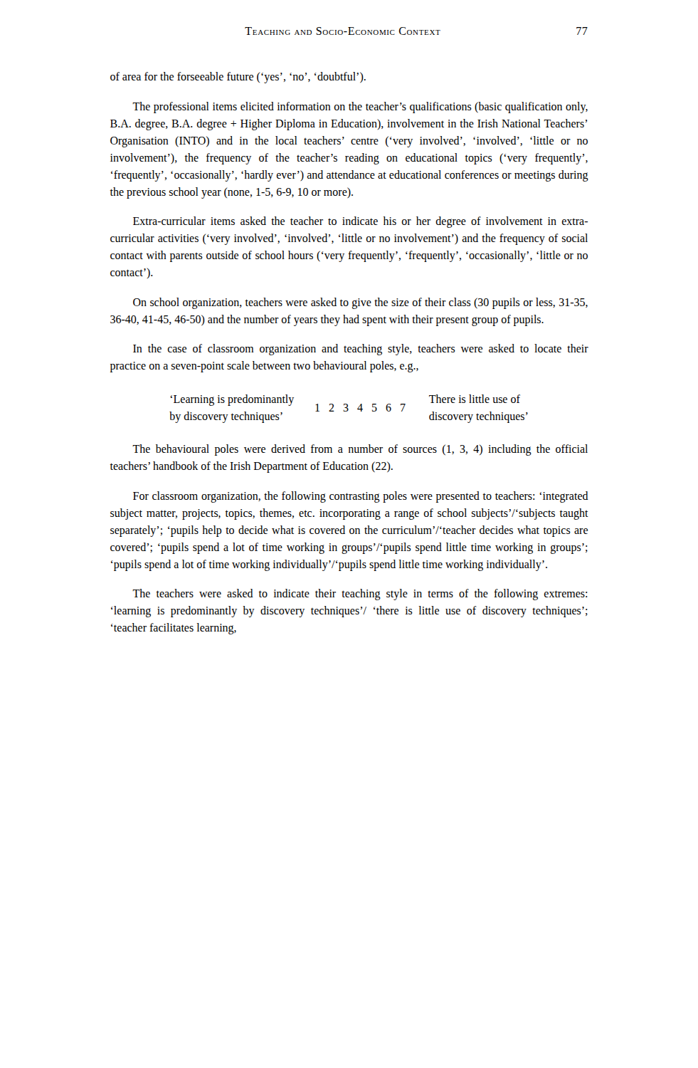Teaching and Socio-Economic Context 77
of area for the forseeable future (‘yes’, ‘no’, ‘doubtful’).
The professional items elicited information on the teacher’s qualifications (basic qualification only, B.A. degree, B.A. degree + Higher Diploma in Education), involvement in the Irish National Teachers’ Organisation (INTO) and in the local teachers’ centre (‘very involved’, ‘involved’, ‘little or no involvement’), the frequency of the teacher’s reading on educational topics (‘very frequently’, ‘frequently’, ‘occasionally’, ‘hardly ever’) and attendance at educational conferences or meetings during the previous school year (none, 1-5, 6-9, 10 or more).
Extra-curricular items asked the teacher to indicate his or her degree of involvement in extra-curricular activities (‘very involved’, ‘involved’, ‘little or no involvement’) and the frequency of social contact with parents outside of school hours (‘very frequently’, ‘frequently’, ‘occasionally’, ‘little or no contact’).
On school organization, teachers were asked to give the size of their class (30 pupils or less, 31-35, 36-40, 41-45, 46-50) and the number of years they had spent with their present group of pupils.
In the case of classroom organization and teaching style, teachers were asked to locate their practice on a seven-point scale between two behavioural poles, e.g.,
‘Learning is predominantly
by discovery techniques’
1 2 3 4 5 6 7
There is little use of
discovery techniques’
The behavioural poles were derived from a number of sources (1, 3, 4) including the official teachers’ handbook of the Irish Department of Education (22).
For classroom organization, the following contrasting poles were presented to teachers: ‘integrated subject matter, projects, topics, themes, etc. incorporating a range of school subjects’/‘subjects taught separately’; ‘pupils help to decide what is covered on the curriculum’/‘teacher decides what topics are covered’; ‘pupils spend a lot of time working in groups’/‘pupils spend little time working in groups’; ‘pupils spend a lot of time working individually’/‘pupils spend little time working individually’.
The teachers were asked to indicate their teaching style in terms of the following extremes: ‘learning is predominantly by discovery techniques’/ ‘there is little use of discovery techniques’; ‘teacher facilitates learning,